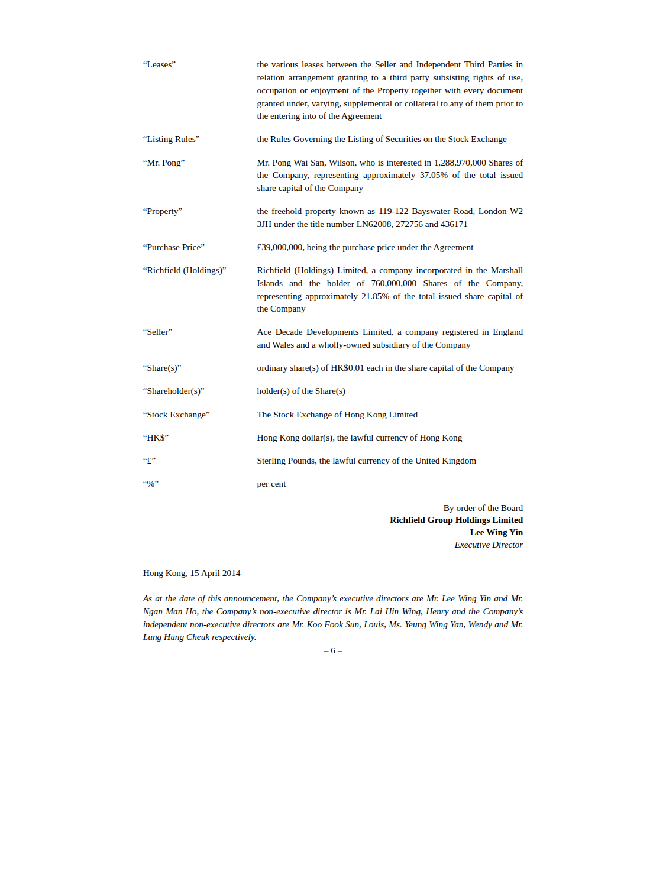| “Leases” | the various leases between the Seller and Independent Third Parties in relation arrangement granting to a third party subsisting rights of use, occupation or enjoyment of the Property together with every document granted under, varying, supplemental or collateral to any of them prior to the entering into of the Agreement |
| “Listing Rules” | the Rules Governing the Listing of Securities on the Stock Exchange |
| “Mr. Pong” | Mr. Pong Wai San, Wilson, who is interested in 1,288,970,000 Shares of the Company, representing approximately 37.05% of the total issued share capital of the Company |
| “Property” | the freehold property known as 119-122 Bayswater Road, London W2 3JH under the title number LN62008, 272756 and 436171 |
| “Purchase Price” | £39,000,000, being the purchase price under the Agreement |
| “Richfield (Holdings)” | Richfield (Holdings) Limited, a company incorporated in the Marshall Islands and the holder of 760,000,000 Shares of the Company, representing approximately 21.85% of the total issued share capital of the Company |
| “Seller” | Ace Decade Developments Limited, a company registered in England and Wales and a wholly-owned subsidiary of the Company |
| “Share(s)” | ordinary share(s) of HK$0.01 each in the share capital of the Company |
| “Shareholder(s)” | holder(s) of the Share(s) |
| “Stock Exchange” | The Stock Exchange of Hong Kong Limited |
| “HK$” | Hong Kong dollar(s), the lawful currency of Hong Kong |
| “£” | Sterling Pounds, the lawful currency of the United Kingdom |
| “%” | per cent |
By order of the Board
Richfield Group Holdings Limited
Lee Wing Yin
Executive Director
Hong Kong, 15 April 2014
As at the date of this announcement, the Company’s executive directors are Mr. Lee Wing Yin and Mr. Ngan Man Ho, the Company’s non-executive director is Mr. Lai Hin Wing, Henry and the Company’s independent non-executive directors are Mr. Koo Fook Sun, Louis, Ms. Yeung Wing Yan, Wendy and Mr. Lung Hung Cheuk respectively.
– 6 –